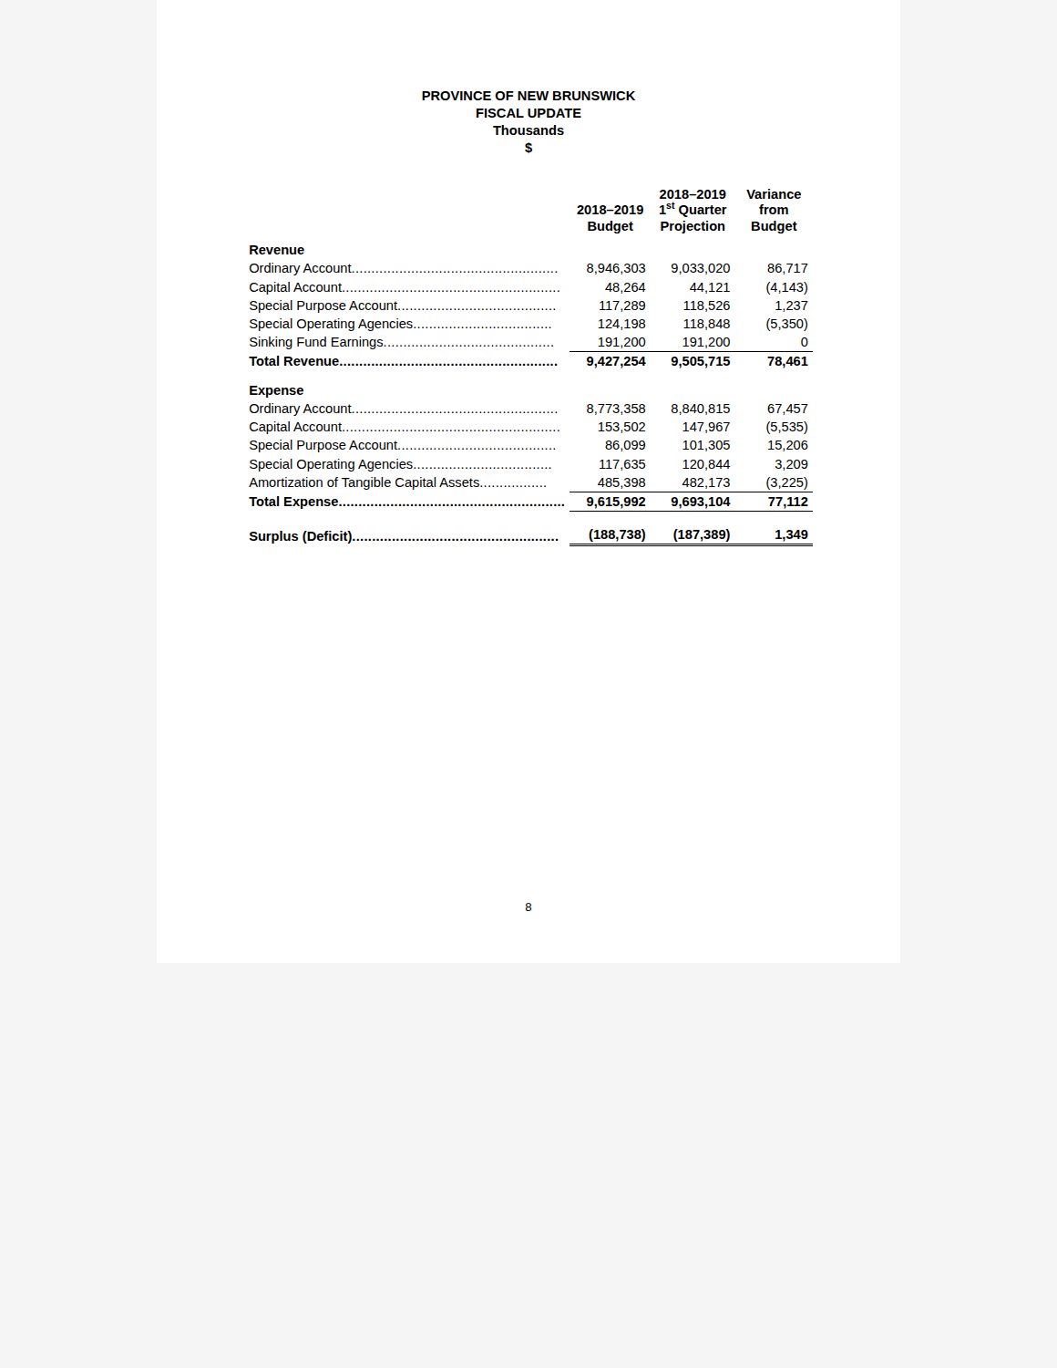PROVINCE OF NEW BRUNSWICK FISCAL UPDATE Thousands $
| | 2018–2019 Budget | 2018–2019 1 st Quarter Projection | Variance from Budget |
| --- | --- | --- | --- |
| Revenue | | | |
| Ordinary Account .................................................... | 8,946,303 | 9,033,020 | 86,717 |
| Capital Account ....................................................... | 48,264 | 44,121 | (4,143) |
| Special Purpose Account ........................................ | 117,289 | 118,526 | 1,237 |
| Special Operating Agencies ................................... | 124,198 | 118,848 | (5,350) |
| Sinking Fund Earnings ........................................... | 191,200 | 191,200 | 0 |
| Total Revenue ....................................................... | 9,427,254 | 9,505,715 | 78,461 |
| Expense | | | |
| Ordinary Account .................................................... | 8,773,358 | 8,840,815 | 67,457 |
| Capital Account ....................................................... | 153,502 | 147,967 | (5,535) |
| Special Purpose Account ........................................ | 86,099 | 101,305 | 15,206 |
| Special Operating Agencies ................................... | 117,635 | 120,844 | 3,209 |
| Amortization of Tangible Capital Assets ................. | 485,398 | 482,173 | (3,225) |
| Total Expense ......................................................... | 9,615,992 | 9,693,104 | 77,112 |
| Surplus (Deficit) .................................................... | (188,738) | (187,389) | 1,349 |
8